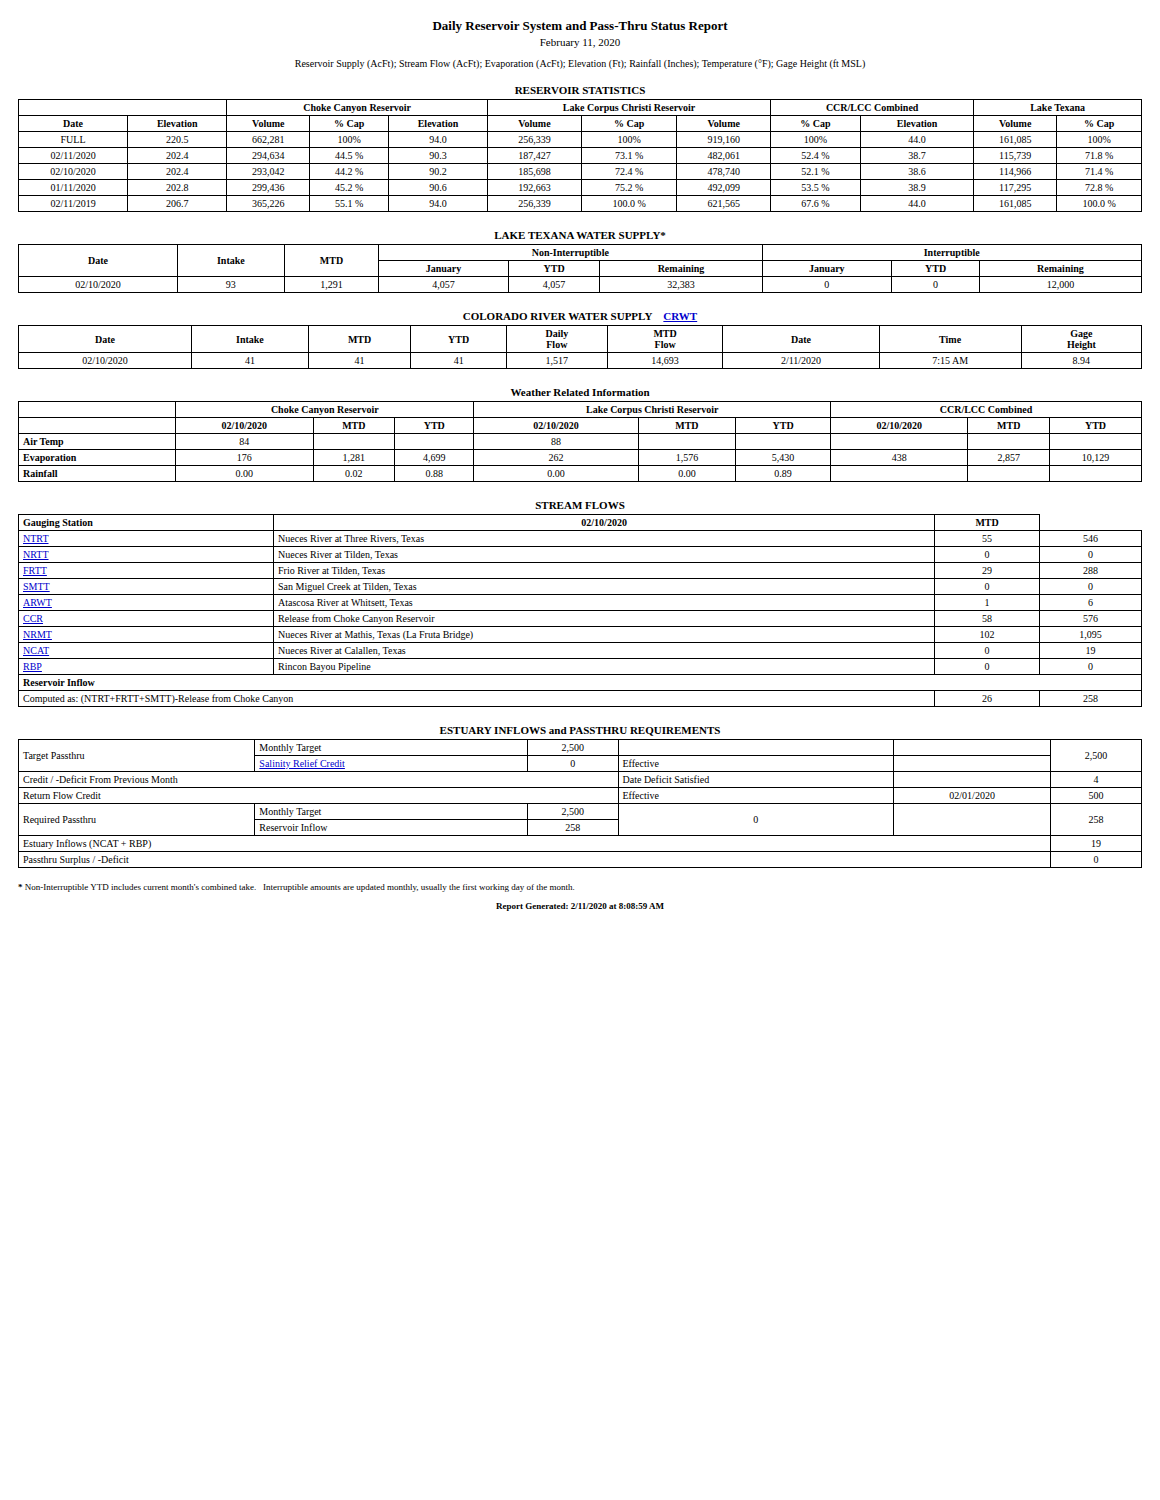Daily Reservoir System and Pass-Thru Status Report
February 11, 2020
Reservoir Supply (AcFt); Stream Flow (AcFt); Evaporation (AcFt); Elevation (Ft); Rainfall (Inches); Temperature (°F); Gage Height (ft MSL)
RESERVOIR STATISTICS
| | Choke Canyon Reservoir | Lake Corpus Christi Reservoir | CCR/LCC Combined | Lake Texana |
| --- | --- | --- | --- | --- |
| Date | Elevation | Volume | % Cap | Elevation | Volume | % Cap | Volume | % Cap | Elevation | Volume | % Cap |
| FULL | 220.5 | 662,281 | 100% | 94.0 | 256,339 | 100% | 919,160 | 100% | 44.0 | 161,085 | 100% |
| 02/11/2020 | 202.4 | 294,634 | 44.5 % | 90.3 | 187,427 | 73.1 % | 482,061 | 52.4 % | 38.7 | 115,739 | 71.8 % |
| 02/10/2020 | 202.4 | 293,042 | 44.2 % | 90.2 | 185,698 | 72.4 % | 478,740 | 52.1 % | 38.6 | 114,966 | 71.4 % |
| 01/11/2020 | 202.8 | 299,436 | 45.2 % | 90.6 | 192,663 | 75.2 % | 492,099 | 53.5 % | 38.9 | 117,295 | 72.8 % |
| 02/11/2019 | 206.7 | 365,226 | 55.1 % | 94.0 | 256,339 | 100.0 % | 621,565 | 67.6 % | 44.0 | 161,085 | 100.0 % |
LAKE TEXANA WATER SUPPLY*
| Date | Intake | MTD | Non-Interruptible | Interruptible |
| --- | --- | --- | --- | --- |
| January | YTD | Remaining | January | YTD | Remaining |
| 02/10/2020 | 93 | 1,291 | 4,057 | 4,057 | 32,383 | 0 | 0 | 12,000 |
COLORADO RIVER WATER SUPPLY CRWT
| Date | Intake | MTD | YTD | Daily Flow | MTD Flow | Date | Time | Gage Height |
| --- | --- | --- | --- | --- | --- | --- | --- | --- |
| 02/10/2020 | 41 | 41 | 41 | 1,517 | 14,693 | 2/11/2020 | 7:15 AM | 8.94 |
Weather Related Information
| | Choke Canyon Reservoir | Lake Corpus Christi Reservoir | CCR/LCC Combined |
| --- | --- | --- | --- |
| | 02/10/2020 | MTD | YTD | 02/10/2020 | MTD | YTD | 02/10/2020 | MTD | YTD |
| Air Temp | 84 | | | 88 | | | | | |
| Evaporation | 176 | 1,281 | 4,699 | 262 | 1,576 | 5,430 | 438 | 2,857 | 10,129 |
| Rainfall | 0.00 | 0.02 | 0.88 | 0.00 | 0.00 | 0.89 | | | |
STREAM FLOWS
| Gauging Station | 02/10/2020 | MTD |
| --- | --- | --- |
| NTRT | Nueces River at Three Rivers, Texas | 55 | 546 |
| NRTT | Nueces River at Tilden, Texas | 0 | 0 |
| FRTT | Frio River at Tilden, Texas | 29 | 288 |
| SMTT | San Miguel Creek at Tilden, Texas | 0 | 0 |
| ARWT | Atascosa River at Whitsett, Texas | 1 | 6 |
| CCR | Release from Choke Canyon Reservoir | 58 | 576 |
| NRMT | Nueces River at Mathis, Texas (La Fruta Bridge) | 102 | 1,095 |
| NCAT | Nueces River at Calallen, Texas | 0 | 19 |
| RBP | Rincon Bayou Pipeline | 0 | 0 |
| Reservoir Inflow |
| Computed as: (NTRT+FRTT+SMTT)-Release from Choke Canyon | 26 | 258 |
ESTUARY INFLOWS and PASSTHRU REQUIREMENTS
| Target Passthru | Monthly Target | 2,500 | | | 2,500 |
| Salinity Relief Credit | 0 | Effective | |
| Credit / -Deficit From Previous Month | Date Deficit Satisfied | | 4 |
| Return Flow Credit | Effective | 02/01/2020 | 500 |
| Required Passthru | Monthly Target | 2,500 | 0 | | 258 |
| Reservoir Inflow | 258 |
| Estuary Inflows (NCAT + RBP) | 19 |
| Passthru Surplus / -Deficit | 0 |
* Non-Interruptible YTD includes current month's combined take. Interruptible amounts are updated monthly, usually the first working day of the month.
Report Generated: 2/11/2020 at 8:08:59 AM